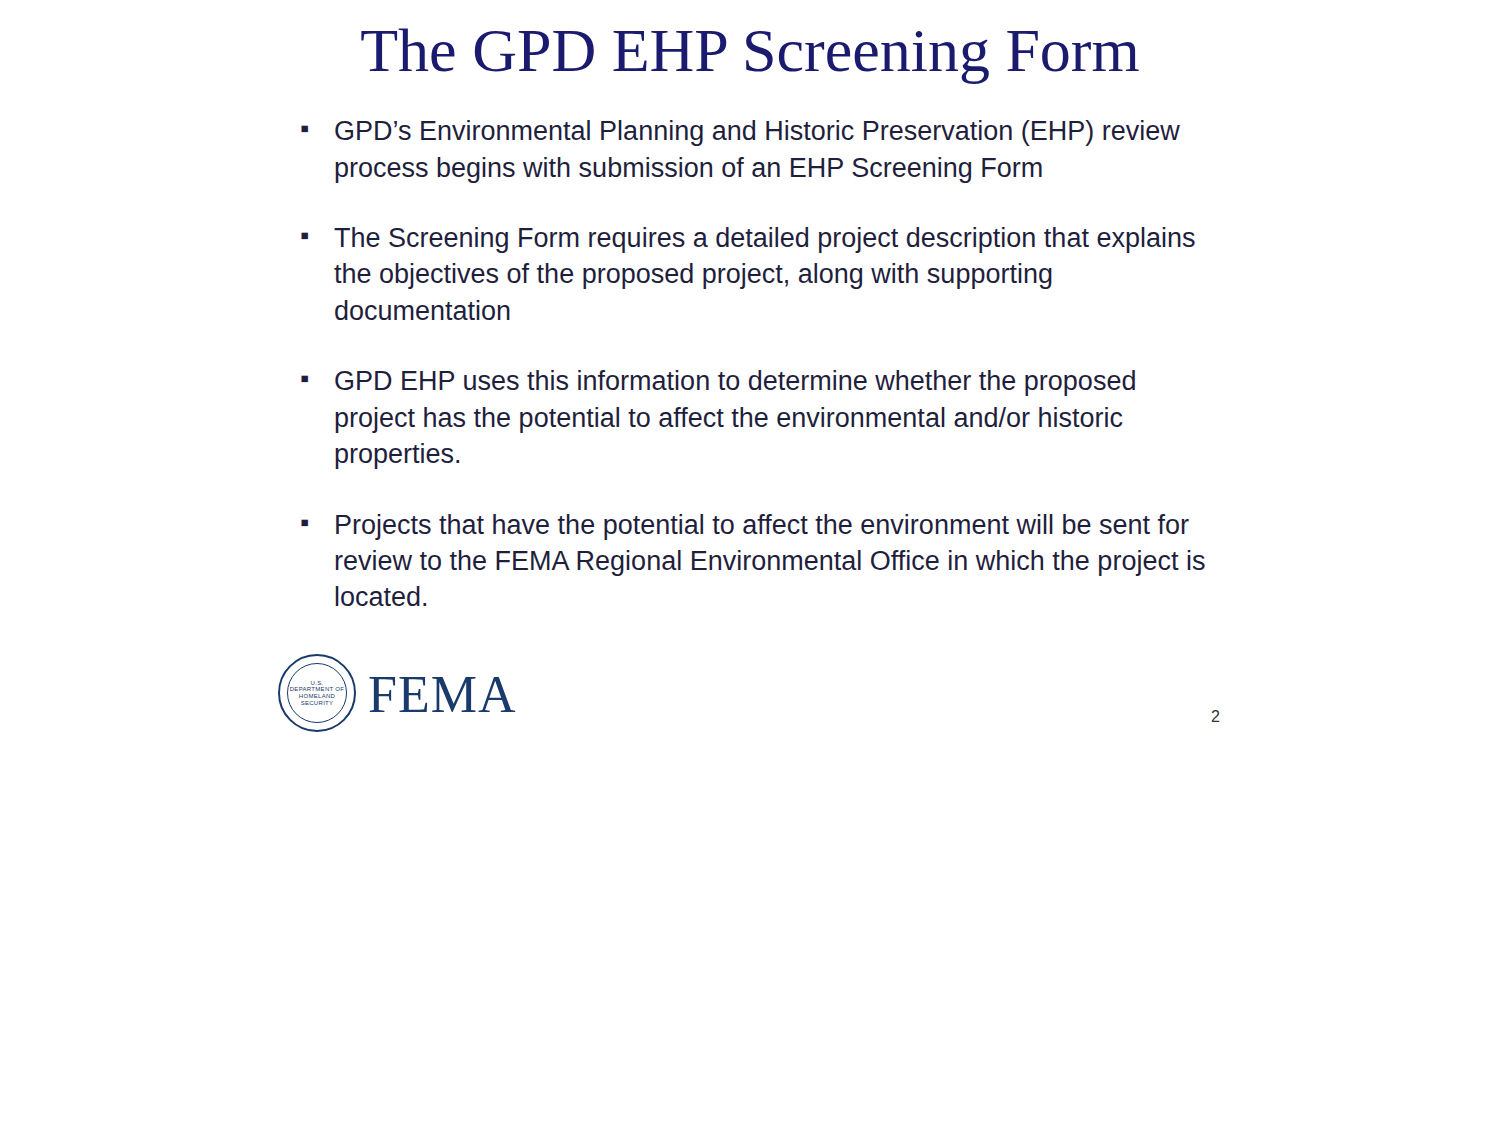The GPD EHP Screening Form
GPD’s Environmental Planning and Historic Preservation (EHP) review process begins with submission of an EHP Screening Form
The Screening Form requires a detailed project description that explains the objectives of the proposed project, along with supporting documentation
GPD EHP uses this information to determine whether the proposed project has the potential to affect the environmental and/or historic properties.
Projects that have the potential to affect the environment will be sent for review to the FEMA Regional Environmental Office in which the project is located.
U.S. DEPARTMENT OF HOMELAND SECURITY
FEMA
2